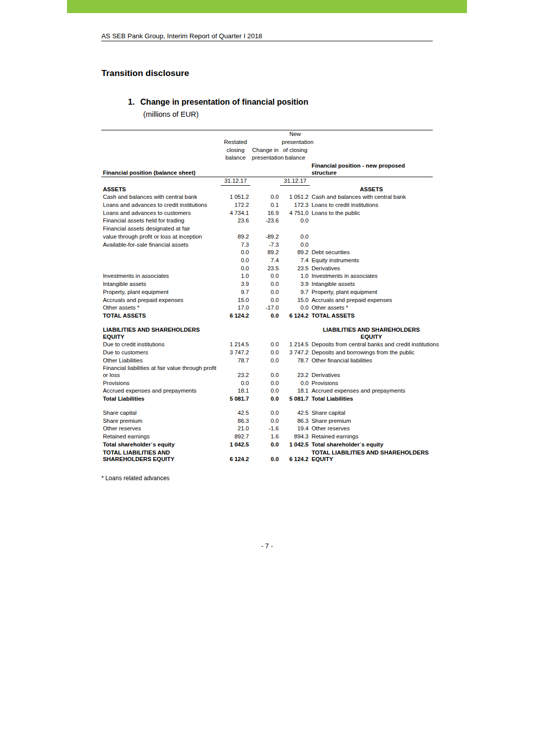AS SEB Pank Group, Interim Report of Quarter I 2018
Transition disclosure
1. Change in presentation of financial position
(millions of EUR)
| | | | New | |
| | Restated | | presentation | |
| | closing | Change in | of closing | |
| | balance | presentation | balance | |
| Financial position (balance sheet) | | | | Financial position - new proposed structure |
| | 31.12.17 | | 31.12.17 | |
| ASSETS | | | | ASSETS |
| Cash and balances with central bank | 1 051.2 | 0.0 | 1 051.2 | Cash and balances with central bank |
| Loans and advances to credit institutions | 172.2 | 0.1 | 172.3 | Loans to credit institutions |
| Loans and advances to customers | 4 734.1 | 16.9 | 4 751.0 | Loans to the public |
| Financial assets held for trading | 23.6 | -23.6 | 0.0 | |
| Financial assets designated at fair | | | | |
| value through profit or loss at inception | 89.2 | -89.2 | 0.0 | |
| Available-for-sale financial assets | 7.3 | -7.3 | 0.0 | |
| | 0.0 | 89.2 | 89.2 | Debt securities |
| | 0.0 | 7.4 | 7.4 | Equity instruments |
| | 0.0 | 23.5 | 23.5 | Derivatives |
| Investments in associates | 1.0 | 0.0 | 1.0 | Investments in associates |
| Intangible assets | 3.9 | 0.0 | 3.9 | Intangible assets |
| Property, plant equipment | 9.7 | 0.0 | 9.7 | Property, plant equipment |
| Accruals and prepaid expenses | 15.0 | 0.0 | 15.0 | Accruals and prepaid expenses |
| Other assets * | 17.0 | -17.0 | 0.0 | Other assets * |
| TOTAL ASSETS | 6 124.2 | 0.0 | 6 124.2 | TOTAL ASSETS |
| LIABILITIES AND SHAREHOLDERS EQUITY | | | | LIABILITIES AND SHAREHOLDERS EQUITY |
| Due to credit institutions | 1 214.5 | 0.0 | 1 214.5 | Deposits from central banks and credit institutions |
| Due to customers | 3 747.2 | 0.0 | 3 747.2 | Deposits and borrowings from the public |
| Other Liabilities | 78.7 | 0.0 | 78.7 | Other financial liabilities |
| Financial liabilities at fair value through profit or loss | 23.2 | 0.0 | 23.2 | Derivatives |
| Provisions | 0.0 | 0.0 | 0.0 | Provisions |
| Accrued expenses and prepayments | 18.1 | 0.0 | 18.1 | Accrued expenses and prepayments |
| Total Liabilities | 5 081.7 | 0.0 | 5 081.7 | Total Liabilities |
| Share capital | 42.5 | 0.0 | 42.5 | Share capital |
| Share premium | 86.3 | 0.0 | 86.3 | Share premium |
| Other reserves | 21.0 | -1.6 | 19.4 | Other reserves |
| Retained earnings | 892.7 | 1.6 | 894.3 | Retained earnings |
| Total shareholder´s equity | 1 042.5 | 0.0 | 1 042.5 | Total shareholder´s equity |
| TOTAL LIABILITIES AND SHAREHOLDERS EQUITY | 6 124.2 | 0.0 | 6 124.2 | TOTAL LIABILITIES AND SHAREHOLDERS EQUITY |
* Loans related advances
- 7 -